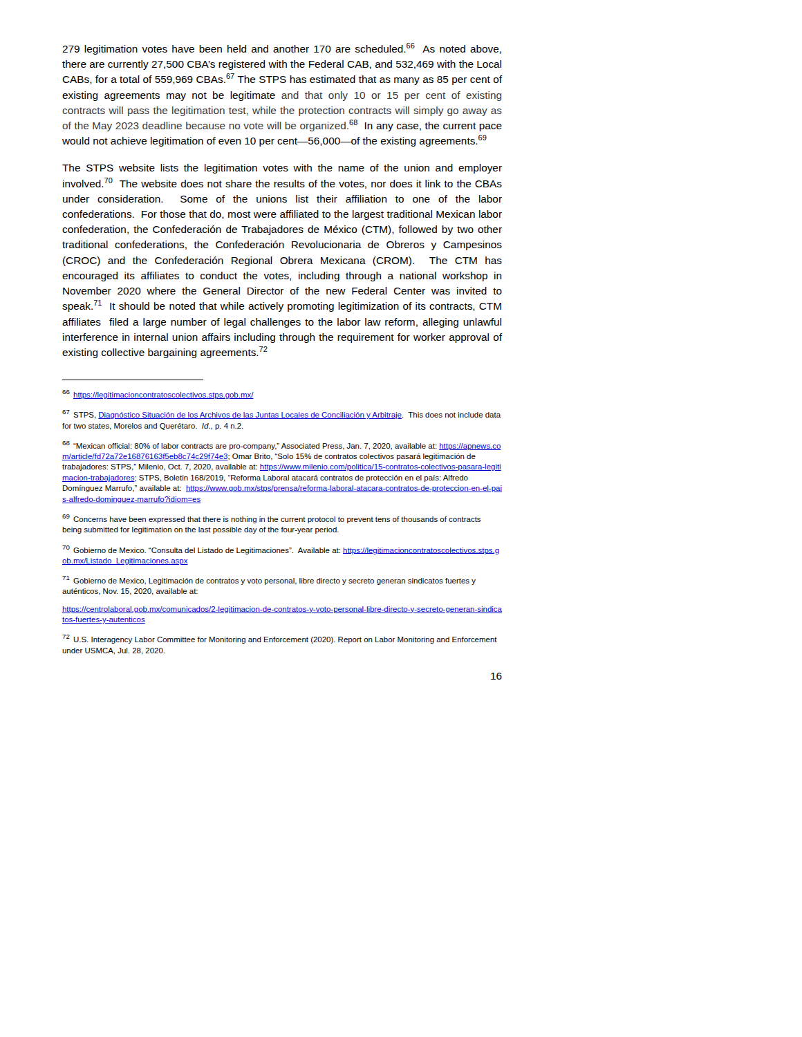279 legitimation votes have been held and another 170 are scheduled.66 As noted above, there are currently 27,500 CBA’s registered with the Federal CAB, and 532,469 with the Local CABs, for a total of 559,969 CBAs.67 The STPS has estimated that as many as 85 per cent of existing agreements may not be legitimate and that only 10 or 15 per cent of existing contracts will pass the legitimation test, while the protection contracts will simply go away as of the May 2023 deadline because no vote will be organized.68 In any case, the current pace would not achieve legitimation of even 10 per cent—56,000—of the existing agreements.69
The STPS website lists the legitimation votes with the name of the union and employer involved.70 The website does not share the results of the votes, nor does it link to the CBAs under consideration. Some of the unions list their affiliation to one of the labor confederations. For those that do, most were affiliated to the largest traditional Mexican labor confederation, the Confederación de Trabajadores de México (CTM), followed by two other traditional confederations, the Confederación Revolucionaria de Obreros y Campesinos (CROC) and the Confederación Regional Obrera Mexicana (CROM). The CTM has encouraged its affiliates to conduct the votes, including through a national workshop in November 2020 where the General Director of the new Federal Center was invited to speak.71 It should be noted that while actively promoting legitimization of its contracts, CTM affiliates filed a large number of legal challenges to the labor law reform, alleging unlawful interference in internal union affairs including through the requirement for worker approval of existing collective bargaining agreements.72
66 https://legitimacioncontratoscolectivos.stps.gob.mx/
67 STPS, Diagnóstico Situación de los Archivos de las Juntas Locales de Conciliación y Arbitraje. This does not include data for two states, Morelos and Querétaro. Id., p. 4 n.2.
68 “Mexican official: 80% of labor contracts are pro-company,” Associated Press, Jan. 7, 2020, available at: https://apnews.com/article/fd72a72e16876163f5eb8c74c29f74e3; Omar Brito, “Solo 15% de contratos colectivos pasará legitimación de trabajadores: STPS,” Milenio, Oct. 7, 2020, available at: https://www.milenio.com/politica/15-contratos-colectivos-pasara-legitimacion-trabajadores; STPS, Boletin 168/2019, “Reforma Laboral atacará contratos de protección en el país: Alfredo Domínguez Marrufo,” available at: https://www.gob.mx/stps/prensa/reforma-laboral-atacara-contratos-de-proteccion-en-el-pais-alfredo-dominguez-marrufo?idiom=es
69 Concerns have been expressed that there is nothing in the current protocol to prevent tens of thousands of contracts being submitted for legitimation on the last possible day of the four-year period.
70 Gobierno de Mexico. “Consulta del Listado de Legitimaciones”. Available at: https://legitimacioncontratoscolectivos.stps.gob.mx/Listado_Legitimaciones.aspx
71 Gobierno de Mexico, Legitimación de contratos y voto personal, libre directo y secreto generan sindicatos fuertes y auténticos, Nov. 15, 2020, available at:
https://centrolaboral.gob.mx/comunicados/2-legitimacion-de-contratos-y-voto-personal-libre-directo-y-secreto-generan-sindicatos-fuertes-y-autenticos
72 U.S. Interagency Labor Committee for Monitoring and Enforcement (2020). Report on Labor Monitoring and Enforcement under USMCA, Jul. 28, 2020.
16